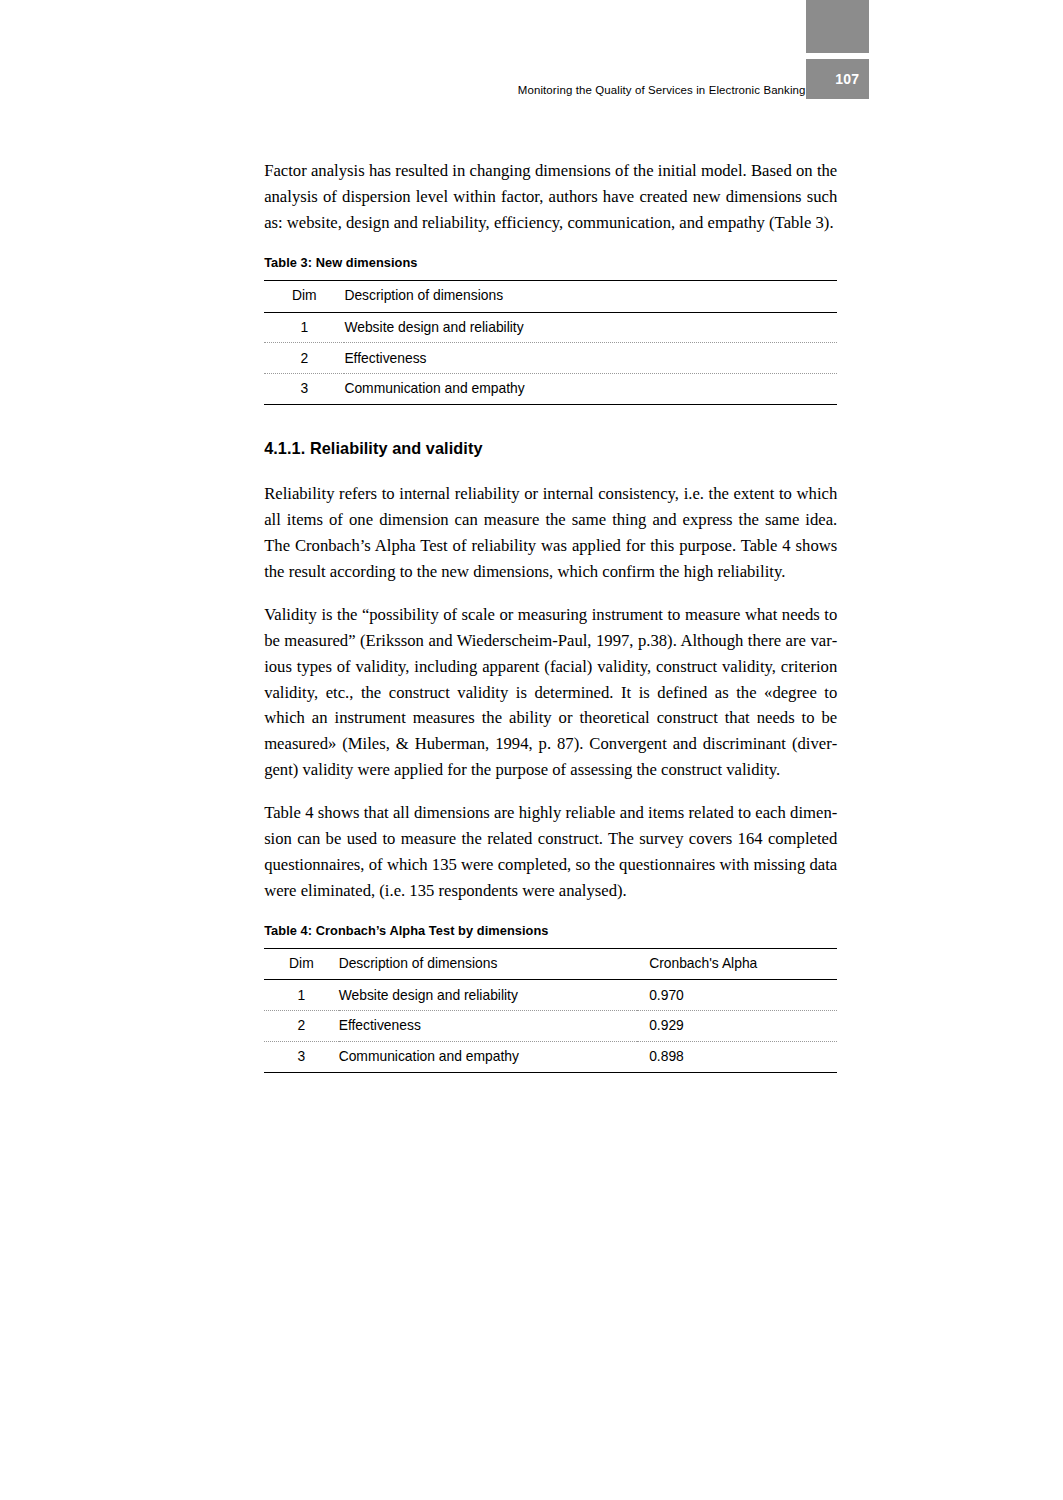107
Monitoring the Quality of Services in Electronic Banking
Factor analysis has resulted in changing dimensions of the initial model. Based on the analysis of dispersion level within factor, authors have created new dimensions such as: website, design and reliability, efficiency, communication, and empathy (Table 3).
Table 3: New dimensions
| Dim | Description of dimensions |
| --- | --- |
| 1 | Website design and reliability |
| 2 | Effectiveness |
| 3 | Communication and empathy |
4.1.1. Reliability and validity
Reliability refers to internal reliability or internal consistency, i.e. the extent to which all items of one dimension can measure the same thing and express the same idea. The Cronbach’s Alpha Test of reliability was applied for this purpose. Table 4 shows the result according to the new dimensions, which confirm the high reliability.
Validity is the “possibility of scale or measuring instrument to measure what needs to be measured” (Eriksson and Wiederscheim-Paul, 1997, p.38). Although there are various types of validity, including apparent (facial) validity, construct validity, criterion validity, etc., the construct validity is determined. It is defined as the «degree to which an instrument measures the ability or theoretical construct that needs to be measured» (Miles, & Huberman, 1994, p. 87). Convergent and discriminant (divergent) validity were applied for the purpose of assessing the construct validity.
Table 4 shows that all dimensions are highly reliable and items related to each dimension can be used to measure the related construct. The survey covers 164 completed questionnaires, of which 135 were completed, so the questionnaires with missing data were eliminated, (i.e. 135 respondents were analysed).
Table 4: Cronbach’s Alpha Test by dimensions
| Dim | Description of dimensions | Cronbach's Alpha |
| --- | --- | --- |
| 1 | Website design and reliability | 0.970 |
| 2 | Effectiveness | 0.929 |
| 3 | Communication and empathy | 0.898 |